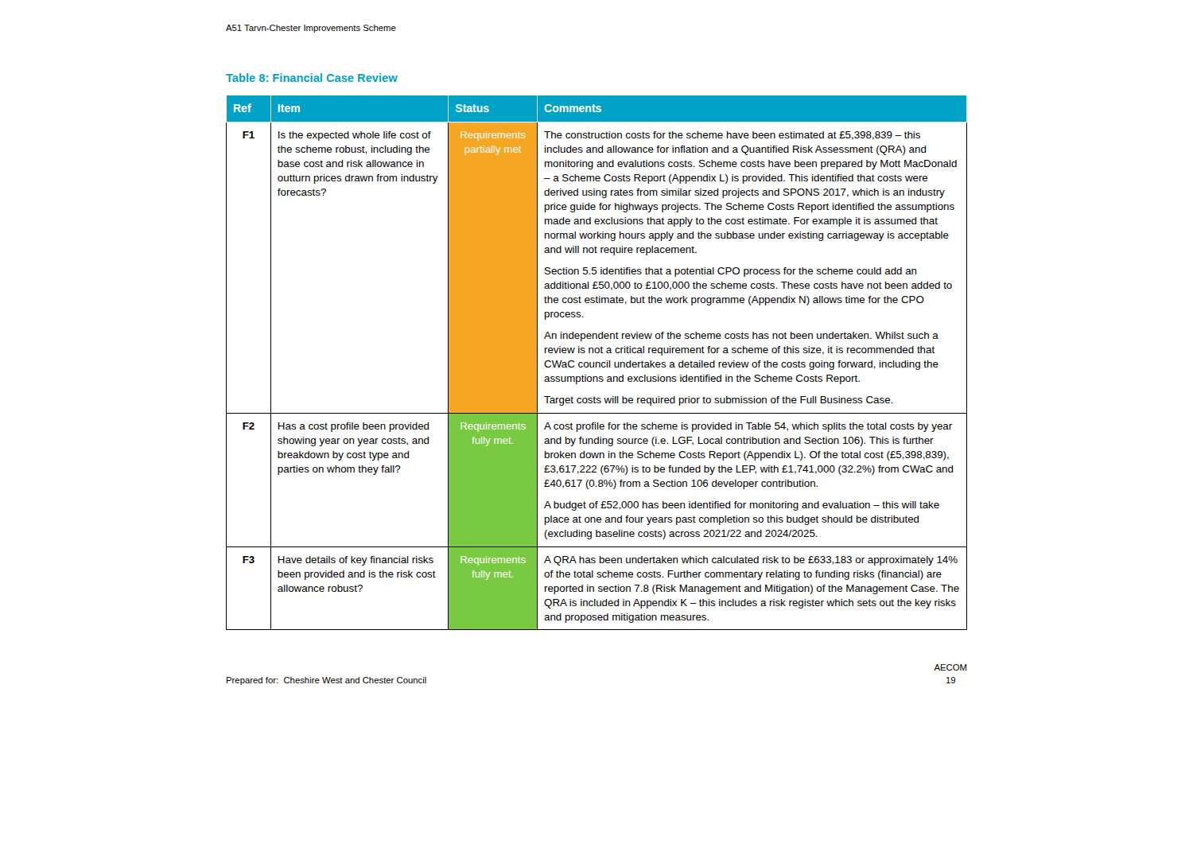A51 Tarvn-Chester Improvements Scheme
Table 8: Financial Case Review
| Ref | Item | Status | Comments |
| --- | --- | --- | --- |
| F1 | Is the expected whole life cost of the scheme robust, including the base cost and risk allowance in outturn prices drawn from industry forecasts? | Requirements partially met | The construction costs for the scheme have been estimated at £5,398,839 – this includes and allowance for inflation and a Quantified Risk Assessment (QRA) and monitoring and evalutions costs. Scheme costs have been prepared by Mott MacDonald – a Scheme Costs Report (Appendix L) is provided. This identified that costs were derived using rates from similar sized projects and SPONS 2017, which is an industry price guide for highways projects. The Scheme Costs Report identified the assumptions made and exclusions that apply to the cost estimate. For example it is assumed that normal working hours apply and the subbase under existing carriageway is acceptable and will not require replacement. Section 5.5 identifies that a potential CPO process for the scheme could add an additional £50,000 to £100,000 the scheme costs. These costs have not been added to the cost estimate, but the work programme (Appendix N) allows time for the CPO process. An independent review of the scheme costs has not been undertaken. Whilst such a review is not a critical requirement for a scheme of this size, it is recommended that CWaC council undertakes a detailed review of the costs going forward, including the assumptions and exclusions identified in the Scheme Costs Report. Target costs will be required prior to submission of the Full Business Case. |
| F2 | Has a cost profile been provided showing year on year costs, and breakdown by cost type and parties on whom they fall? | Requirements fully met. | A cost profile for the scheme is provided in Table 54, which splits the total costs by year and by funding source (i.e. LGF, Local contribution and Section 106). This is further broken down in the Scheme Costs Report (Appendix L). Of the total cost (£5,398,839), £3,617,222 (67%) is to be funded by the LEP, with £1,741,000 (32.2%) from CWaC and £40,617 (0.8%) from a Section 106 developer contribution. A budget of £52,000 has been identified for monitoring and evaluation – this will take place at one and four years past completion so this budget should be distributed (excluding baseline costs) across 2021/22 and 2024/2025. |
| F3 | Have details of key financial risks been provided and is the risk cost allowance robust? | Requirements fully met. | A QRA has been undertaken which calculated risk to be £633,183 or approximately 14% of the total scheme costs. Further commentary relating to funding risks (financial) are reported in section 7.8 (Risk Management and Mitigation) of the Management Case. The QRA is included in Appendix K – this includes a risk register which sets out the key risks and proposed mitigation measures. |
Prepared for: Cheshire West and Chester Council
AECOM 19